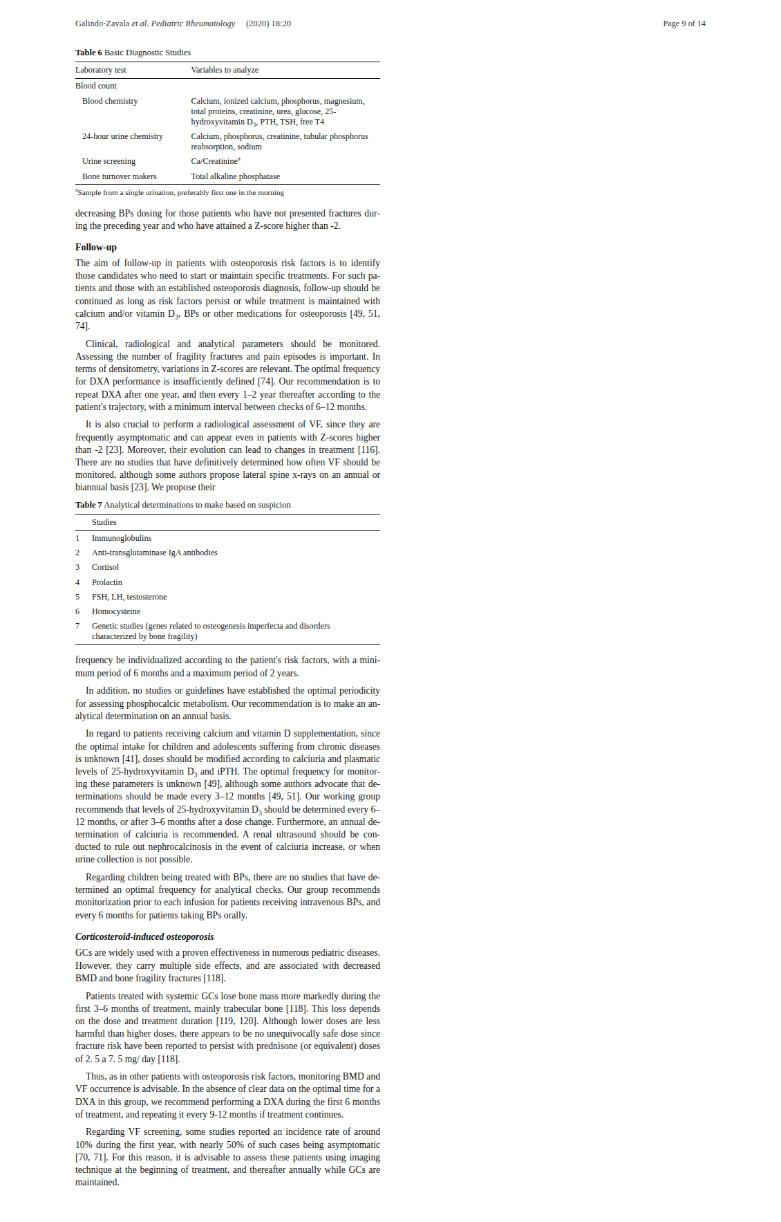Galindo-Zavala et al. Pediatric Rheumatology (2020) 18:20
Page 9 of 14
Table 6 Basic Diagnostic Studies
| Laboratory test | Variables to analyze |
| Blood count | |
| Blood chemistry | Calcium, ionized calcium, phosphorus, magnesium, total proteins, creatinine, urea, glucose, 25-hydroxyvitamin D 3 , PTH, TSH, free T4 |
| 24-hour urine chemistry | Calcium, phosphorus, creatinine, tubular phosphorus reabsorption, sodium |
| Urine screening | Ca/Creatinine a |
| Bone turnover makers | Total alkaline phosphatase |
aSample from a single urination, preferably first one in the morning
decreasing BPs dosing for those patients who have not presented fractures during the preceding year and who have attained a Z-score higher than -2.
Follow-up
The aim of follow-up in patients with osteoporosis risk factors is to identify those candidates who need to start or maintain specific treatments. For such patients and those with an established osteoporosis diagnosis, follow-up should be continued as long as risk factors persist or while treatment is maintained with calcium and/or vitamin D3, BPs or other medications for osteoporosis [49, 51, 74].
Clinical, radiological and analytical parameters should be monitored. Assessing the number of fragility fractures and pain episodes is important. In terms of densitometry, variations in Z-scores are relevant. The optimal frequency for DXA performance is insufficiently defined [74]. Our recommendation is to repeat DXA after one year, and then every 1–2 year thereafter according to the patient's trajectory, with a minimum interval between checks of 6–12 months.
It is also crucial to perform a radiological assessment of VF, since they are frequently asymptomatic and can appear even in patients with Z-scores higher than -2 [23]. Moreover, their evolution can lead to changes in treatment [116]. There are no studies that have definitively determined how often VF should be monitored, although some authors propose lateral spine x-rays on an annual or biannual basis [23]. We propose their
Table 7 Analytical determinations to make based on suspicion
| | Studies |
| 1 | Immunoglobulins |
| 2 | Anti-transglutaminase IgA antibodies |
| 3 | Cortisol |
| 4 | Prolactin |
| 5 | FSH, LH, testosterone |
| 6 | Homocysteine |
| 7 | Genetic studies (genes related to osteogenesis imperfecta and disorders characterized by bone fragility) |
frequency be individualized according to the patient's risk factors, with a minimum period of 6 months and a maximum period of 2 years.
In addition, no studies or guidelines have established the optimal periodicity for assessing phosphocalcic metabolism. Our recommendation is to make an analytical determination on an annual basis.
In regard to patients receiving calcium and vitamin D supplementation, since the optimal intake for children and adolescents suffering from chronic diseases is unknown [41], doses should be modified according to calciuria and plasmatic levels of 25-hydroxyvitamin D3 and iPTH. The optimal frequency for monitoring these parameters is unknown [49], although some authors advocate that determinations should be made every 3–12 months [49, 51]. Our working group recommends that levels of 25-hydroxyvitamin D3 should be determined every 6–12 months, or after 3–6 months after a dose change. Furthermore, an annual determination of calciuria is recommended. A renal ultrasound should be conducted to rule out nephrocalcinosis in the event of calciuria increase, or when urine collection is not possible.
Regarding children being treated with BPs, there are no studies that have determined an optimal frequency for analytical checks. Our group recommends monitorization prior to each infusion for patients receiving intravenous BPs, and every 6 months for patients taking BPs orally.
Corticosteroid-induced osteoporosis
GCs are widely used with a proven effectiveness in numerous pediatric diseases. However, they carry multiple side effects, and are associated with decreased BMD and bone fragility fractures [118].
Patients treated with systemic GCs lose bone mass more markedly during the first 3–6 months of treatment, mainly trabecular bone [118]. This loss depends on the dose and treatment duration [119, 120]. Although lower doses are less harmful than higher doses, there appears to be no unequivocally safe dose since fracture risk have been reported to persist with prednisone (or equivalent) doses of 2. 5 a 7. 5 mg/ day [118].
Thus, as in other patients with osteoporosis risk factors, monitoring BMD and VF occurrence is advisable. In the absence of clear data on the optimal time for a DXA in this group, we recommend performing a DXA during the first 6 months of treatment, and repeating it every 9-12 months if treatment continues.
Regarding VF screening, some studies reported an incidence rate of around 10% during the first year, with nearly 50% of such cases being asymptomatic [70, 71]. For this reason, it is advisable to assess these patients using imaging technique at the beginning of treatment, and thereafter annually while GCs are maintained.